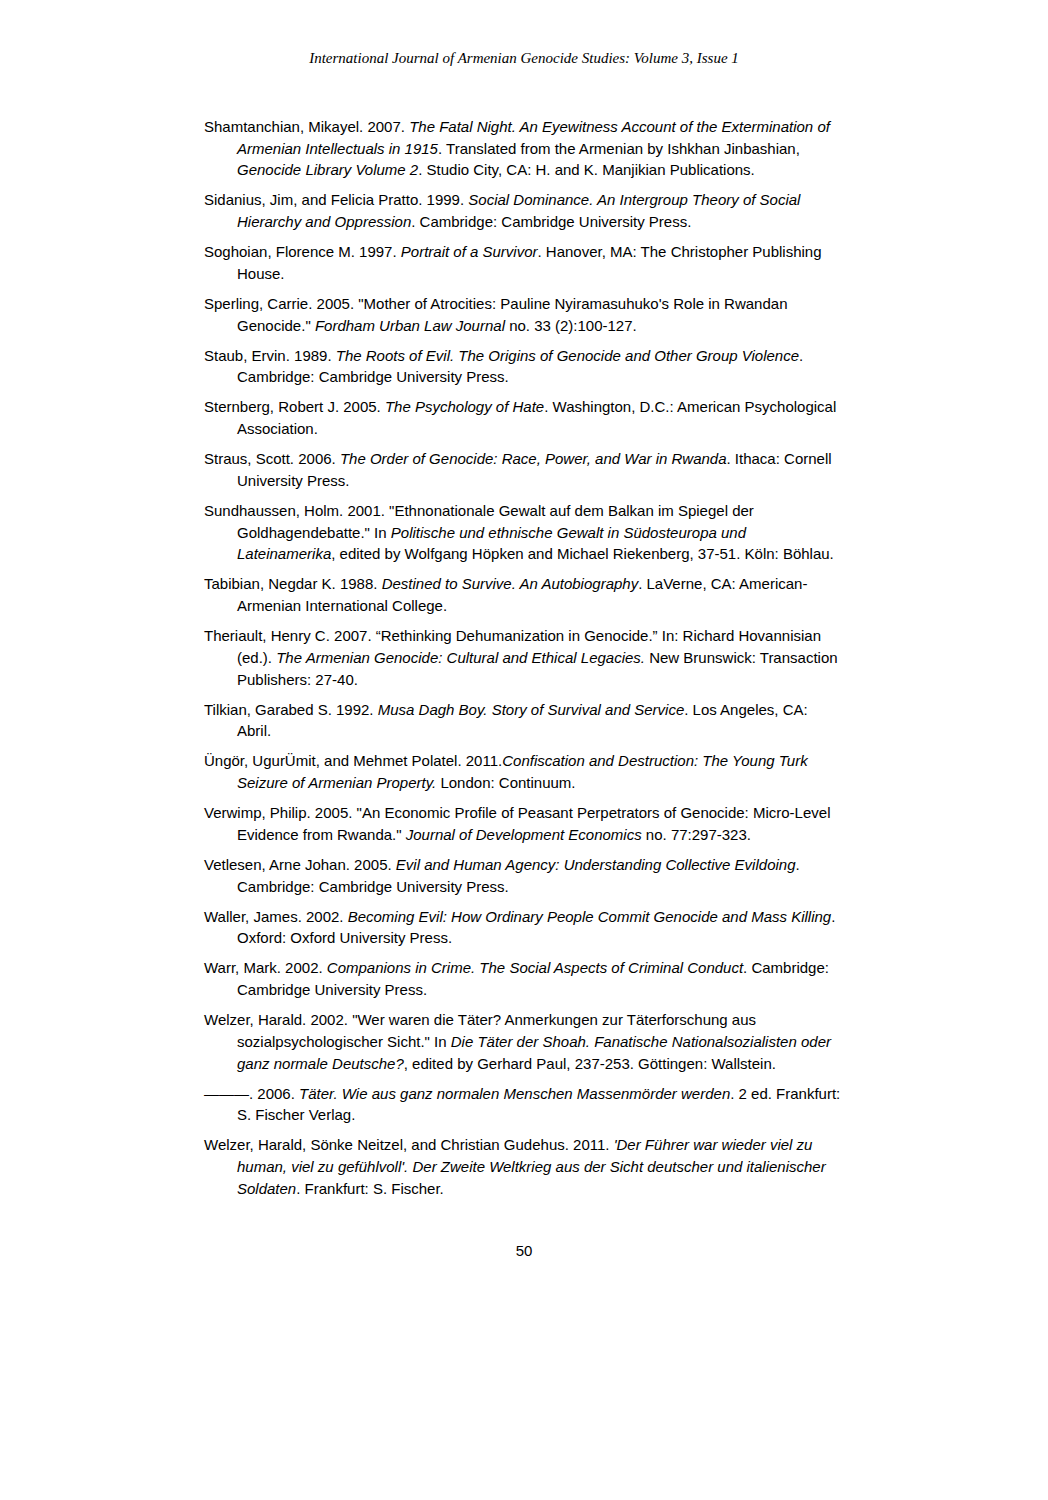International Journal of Armenian Genocide Studies: Volume 3, Issue 1
Shamtanchian, Mikayel. 2007. The Fatal Night. An Eyewitness Account of the Extermination of Armenian Intellectuals in 1915. Translated from the Armenian by Ishkhan Jinbashian, Genocide Library Volume 2. Studio City, CA: H. and K. Manjikian Publications.
Sidanius, Jim, and Felicia Pratto. 1999. Social Dominance. An Intergroup Theory of Social Hierarchy and Oppression. Cambridge: Cambridge University Press.
Soghoian, Florence M. 1997. Portrait of a Survivor. Hanover, MA: The Christopher Publishing House.
Sperling, Carrie. 2005. "Mother of Atrocities: Pauline Nyiramasuhuko's Role in Rwandan Genocide." Fordham Urban Law Journal no. 33 (2):100-127.
Staub, Ervin. 1989. The Roots of Evil. The Origins of Genocide and Other Group Violence. Cambridge: Cambridge University Press.
Sternberg, Robert J. 2005. The Psychology of Hate. Washington, D.C.: American Psychological Association.
Straus, Scott. 2006. The Order of Genocide: Race, Power, and War in Rwanda. Ithaca: Cornell University Press.
Sundhaussen, Holm. 2001. "Ethnonationale Gewalt auf dem Balkan im Spiegel der Goldhagendebatte." In Politische und ethnische Gewalt in Südosteuropa und Lateinamerika, edited by Wolfgang Höpken and Michael Riekenberg, 37-51. Köln: Böhlau.
Tabibian, Negdar K. 1988. Destined to Survive. An Autobiography. LaVerne, CA: American-Armenian International College.
Theriault, Henry C. 2007. “Rethinking Dehumanization in Genocide.” In: Richard Hovannisian (ed.). The Armenian Genocide: Cultural and Ethical Legacies. New Brunswick: Transaction Publishers: 27-40.
Tilkian, Garabed S. 1992. Musa Dagh Boy. Story of Survival and Service. Los Angeles, CA: Abril.
Üngör, UgurÜmit, and Mehmet Polatel. 2011.Confiscation and Destruction: The Young Turk Seizure of Armenian Property. London: Continuum.
Verwimp, Philip. 2005. "An Economic Profile of Peasant Perpetrators of Genocide: Micro-Level Evidence from Rwanda." Journal of Development Economics no. 77:297-323.
Vetlesen, Arne Johan. 2005. Evil and Human Agency: Understanding Collective Evildoing. Cambridge: Cambridge University Press.
Waller, James. 2002. Becoming Evil: How Ordinary People Commit Genocide and Mass Killing. Oxford: Oxford University Press.
Warr, Mark. 2002. Companions in Crime. The Social Aspects of Criminal Conduct. Cambridge: Cambridge University Press.
Welzer, Harald. 2002. "Wer waren die Täter? Anmerkungen zur Täterforschung aus sozialpsychologischer Sicht." In Die Täter der Shoah. Fanatische Nationalsozialisten oder ganz normale Deutsche?, edited by Gerhard Paul, 237-253. Göttingen: Wallstein.
———. 2006. Täter. Wie aus ganz normalen Menschen Massenmörder werden. 2 ed. Frankfurt: S. Fischer Verlag.
Welzer, Harald, Sönke Neitzel, and Christian Gudehus. 2011. 'Der Führer war wieder viel zu human, viel zu gefühlvoll'. Der Zweite Weltkrieg aus der Sicht deutscher und italienischer Soldaten. Frankfurt: S. Fischer.
50